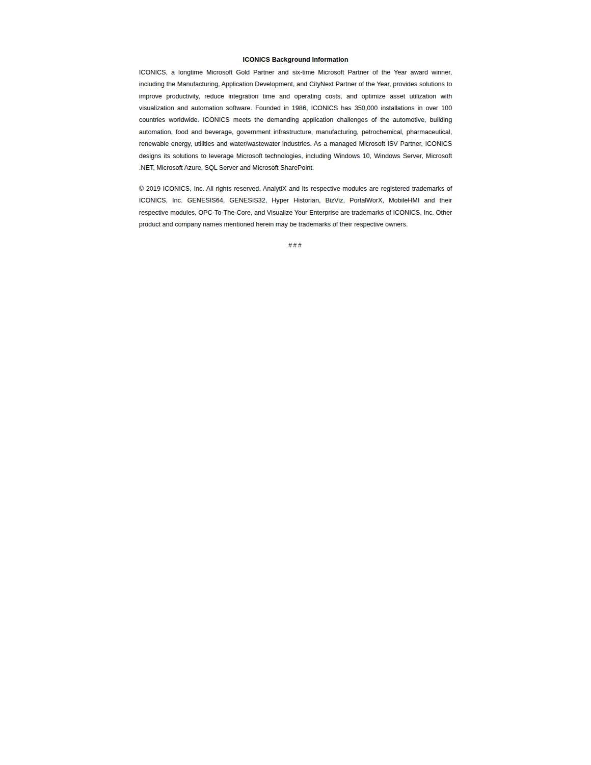ICONICS Background Information
ICONICS, a longtime Microsoft Gold Partner and six-time Microsoft Partner of the Year award winner, including the Manufacturing, Application Development, and CityNext Partner of the Year, provides solutions to improve productivity, reduce integration time and operating costs, and optimize asset utilization with visualization and automation software. Founded in 1986, ICONICS has 350,000 installations in over 100 countries worldwide. ICONICS meets the demanding application challenges of the automotive, building automation, food and beverage, government infrastructure, manufacturing, petrochemical, pharmaceutical, renewable energy, utilities and water/wastewater industries. As a managed Microsoft ISV Partner, ICONICS designs its solutions to leverage Microsoft technologies, including Windows 10, Windows Server, Microsoft .NET, Microsoft Azure, SQL Server and Microsoft SharePoint.
© 2019 ICONICS, Inc. All rights reserved. AnalytiX and its respective modules are registered trademarks of ICONICS, Inc. GENESIS64, GENESIS32, Hyper Historian, BizViz, PortalWorX, MobileHMI and their respective modules, OPC-To-The-Core, and Visualize Your Enterprise are trademarks of ICONICS, Inc. Other product and company names mentioned herein may be trademarks of their respective owners.
###